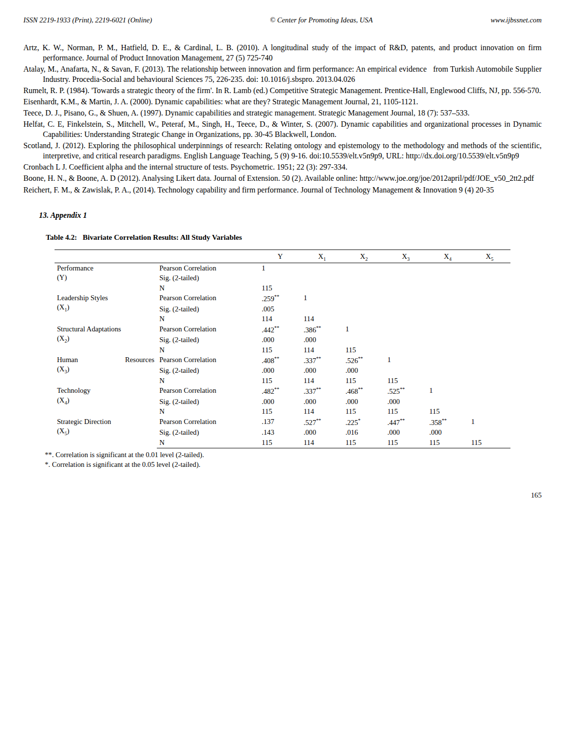ISSN 2219-1933 (Print), 2219-6021 (Online) © Center for Promoting Ideas, USA www.ijbssnet.com
Artz, K. W., Norman, P. M., Hatfield, D. E., & Cardinal, L. B. (2010). A longitudinal study of the impact of R&D, patents, and product innovation on firm performance. Journal of Product Innovation Management, 27 (5) 725-740
Atalay, M., Anafarta, N., & Savan, F. (2013). The relationship between innovation and firm performance: An empirical evidence from Turkish Automobile Supplier Industry. Procedia-Social and behavioural Sciences 75, 226-235. doi: 10.1016/j.sbspro. 2013.04.026
Rumelt, R. P. (1984). 'Towards a strategic theory of the firm'. In R. Lamb (ed.) Competitive Strategic Management. Prentice-Hall, Englewood Cliffs, NJ, pp. 556-570.
Eisenhardt, K.M., & Martin, J. A. (2000). Dynamic capabilities: what are they? Strategic Management Journal, 21, 1105-1121.
Teece, D. J., Pisano, G., & Shuen, A. (1997). Dynamic capabilities and strategic management. Strategic Management Journal, 18 (7): 537–533.
Helfat, C. E, Finkelstein, S., Mitchell, W., Peteraf, M., Singh, H., Teece, D., & Winter, S. (2007). Dynamic capabilities and organizational processes in Dynamic Capabilities: Understanding Strategic Change in Organizations, pp. 30-45 Blackwell, London.
Scotland, J. (2012). Exploring the philosophical underpinnings of research: Relating ontology and epistemology to the methodology and methods of the scientific, interpretive, and critical research paradigms. English Language Teaching, 5 (9) 9-16. doi:10.5539/elt.v5n9p9, URL: http://dx.doi.org/10.5539/elt.v5n9p9
Cronbach L J. Coefficient alpha and the internal structure of tests. Psychometric. 1951; 22 (3): 297-334.
Boone, H. N., & Boone, A. D (2012). Analysing Likert data. Journal of Extension. 50 (2). Available online: http://www.joe.org/joe/2012april/pdf/JOE_v50_2tt2.pdf
Reichert, F. M., & Zawislak, P. A., (2014). Technology capability and firm performance. Journal of Technology Management & Innovation 9 (4) 20-35
13. Appendix 1
Table 4.2: Bivariate Correlation Results: All Study Variables
| | | Y | X 1 | X 2 | X 3 | X 4 | X 5 |
| --- | --- | --- | --- | --- | --- | --- | --- |
| Performance (Y) | Pearson Correlation | 1 | | | | | |
| Sig. (2-tailed) | | | | | | |
| N | 115 | | | | | |
| Leadership Styles (X 1 ) | Pearson Correlation | .259 ** | 1 | | | | |
| Sig. (2-tailed) | .005 | | | | | |
| N | 114 | 114 | | | | |
| Structural Adaptations (X 2 ) | Pearson Correlation | .442 ** | .386 ** | 1 | | | |
| Sig. (2-tailed) | .000 | .000 | | | | |
| N | 115 | 114 | 115 | | | |
| Human Resources (X 3 ) | Pearson Correlation | .408 ** | .337 ** | .526 ** | 1 | | |
| Sig. (2-tailed) | .000 | .000 | .000 | | | |
| N | 115 | 114 | 115 | 115 | | |
| Technology (X 4 ) | Pearson Correlation | .482 ** | .337 ** | .468 ** | .525 ** | 1 | |
| Sig. (2-tailed) | .000 | .000 | .000 | .000 | | |
| N | 115 | 114 | 115 | 115 | 115 | |
| Strategic Direction (X 5 ) | Pearson Correlation | .137 | .527 ** | .225 * | .447 ** | .358 ** | 1 |
| Sig. (2-tailed) | .143 | .000 | .016 | .000 | .000 | |
| N | 115 | 114 | 115 | 115 | 115 | 115 |
**. Correlation is significant at the 0.01 level (2-tailed).
*. Correlation is significant at the 0.05 level (2-tailed).
165